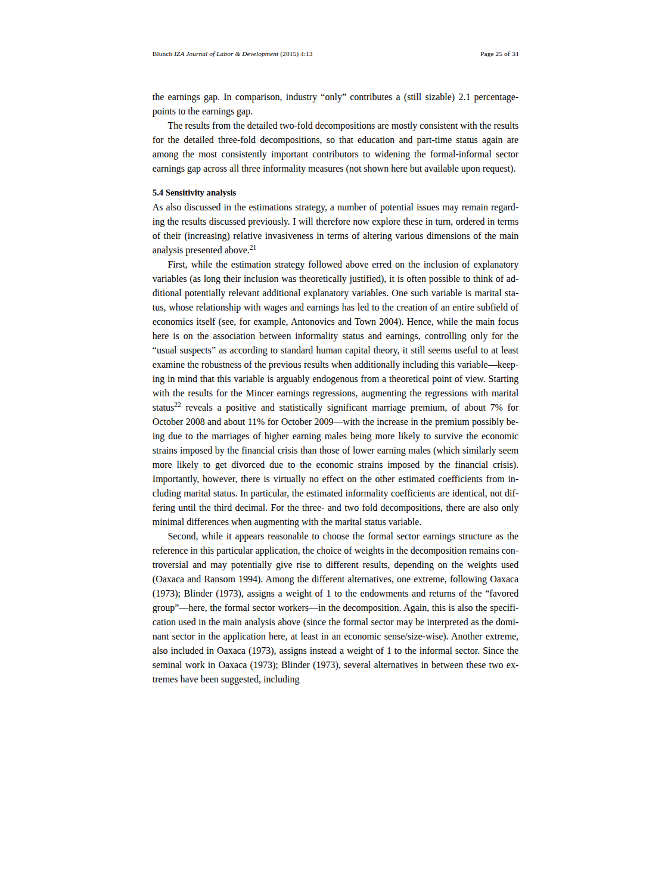Blunch IZA Journal of Labor & Development (2015) 4:13
Page 25 of 34
the earnings gap. In comparison, industry “only” contributes a (still sizable) 2.1 percentage-points to the earnings gap.
The results from the detailed two-fold decompositions are mostly consistent with the results for the detailed three-fold decompositions, so that education and part-time status again are among the most consistently important contributors to widening the formal-informal sector earnings gap across all three informality measures (not shown here but available upon request).
5.4 Sensitivity analysis
As also discussed in the estimations strategy, a number of potential issues may remain regarding the results discussed previously. I will therefore now explore these in turn, ordered in terms of their (increasing) relative invasiveness in terms of altering various dimensions of the main analysis presented above.21
First, while the estimation strategy followed above erred on the inclusion of explanatory variables (as long their inclusion was theoretically justified), it is often possible to think of additional potentially relevant additional explanatory variables. One such variable is marital status, whose relationship with wages and earnings has led to the creation of an entire subfield of economics itself (see, for example, Antonovics and Town 2004). Hence, while the main focus here is on the association between informality status and earnings, controlling only for the “usual suspects” as according to standard human capital theory, it still seems useful to at least examine the robustness of the previous results when additionally including this variable—keeping in mind that this variable is arguably endogenous from a theoretical point of view. Starting with the results for the Mincer earnings regressions, augmenting the regressions with marital status22 reveals a positive and statistically significant marriage premium, of about 7% for October 2008 and about 11% for October 2009—with the increase in the premium possibly being due to the marriages of higher earning males being more likely to survive the economic strains imposed by the financial crisis than those of lower earning males (which similarly seem more likely to get divorced due to the economic strains imposed by the financial crisis). Importantly, however, there is virtually no effect on the other estimated coefficients from including marital status. In particular, the estimated informality coefficients are identical, not differing until the third decimal. For the three- and two fold decompositions, there are also only minimal differences when augmenting with the marital status variable.
Second, while it appears reasonable to choose the formal sector earnings structure as the reference in this particular application, the choice of weights in the decomposition remains controversial and may potentially give rise to different results, depending on the weights used (Oaxaca and Ransom 1994). Among the different alternatives, one extreme, following Oaxaca (1973); Blinder (1973), assigns a weight of 1 to the endowments and returns of the “favored group”—here, the formal sector workers—in the decomposition. Again, this is also the specification used in the main analysis above (since the formal sector may be interpreted as the dominant sector in the application here, at least in an economic sense/size-wise). Another extreme, also included in Oaxaca (1973), assigns instead a weight of 1 to the informal sector. Since the seminal work in Oaxaca (1973); Blinder (1973), several alternatives in between these two extremes have been suggested, including